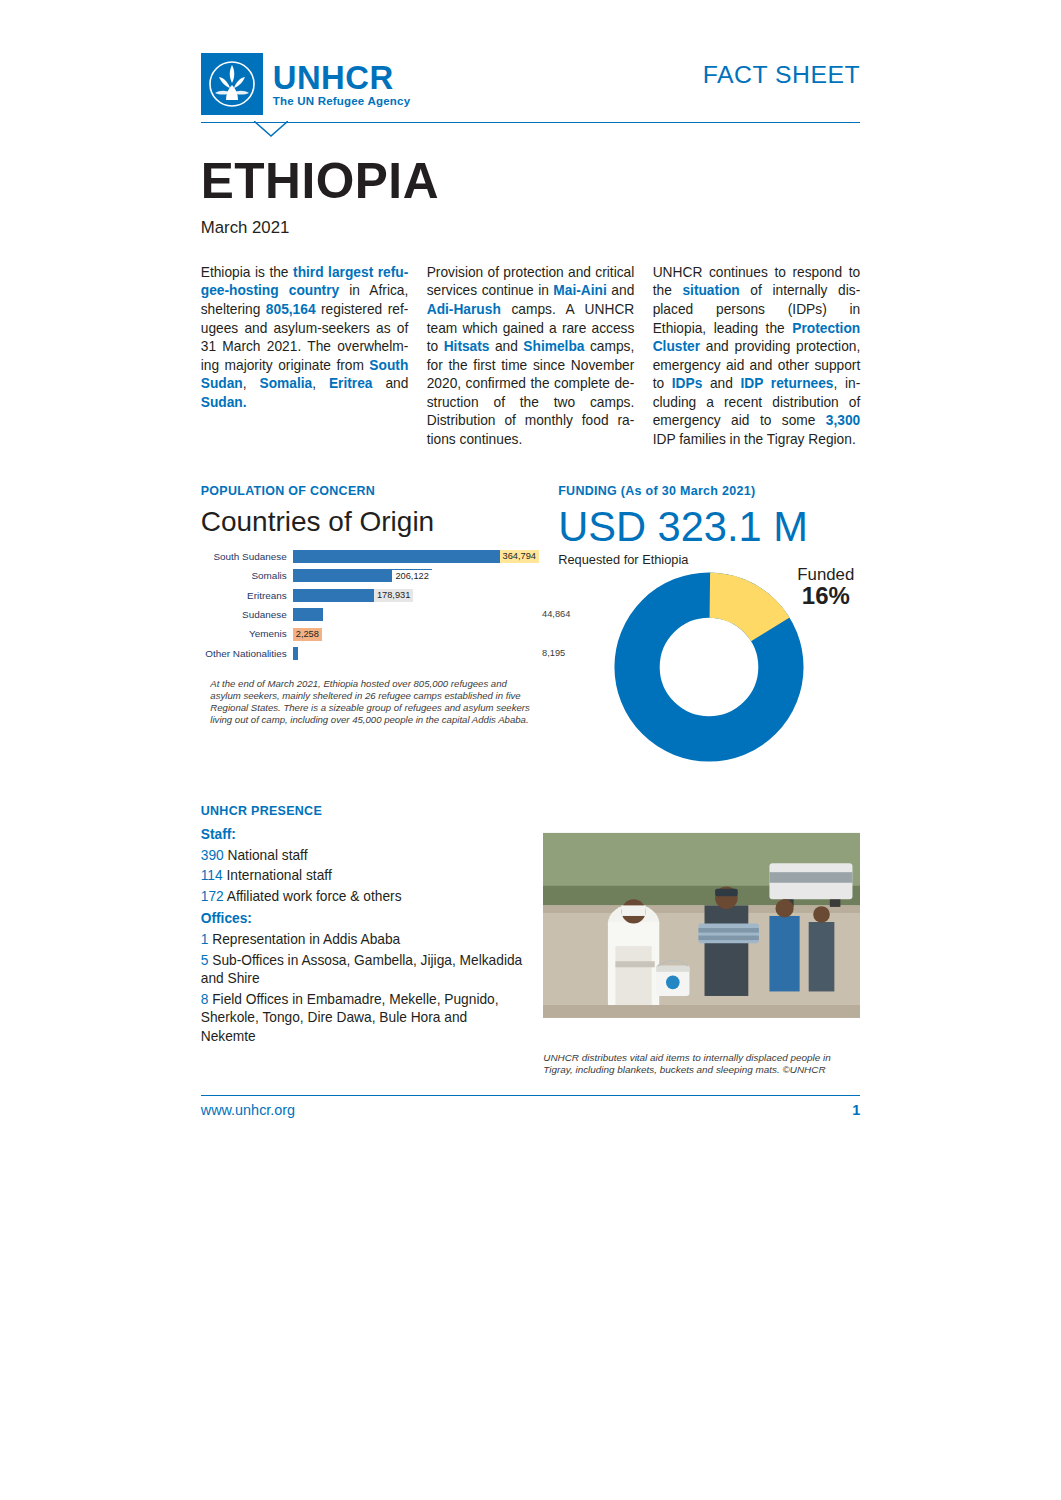UNHCR
The UN Refugee Agency
FACT SHEET
ETHIOPIA
March 2021
Ethiopia is the third largest refugee-hosting country in Africa, sheltering 805,164 registered refugees and asylum-seekers as of 31 March 2021. The overwhelming majority originate from South Sudan, Somalia, Eritrea and Sudan.
Provision of protection and critical services continue in Mai-Aini and Adi-Harush camps. A UNHCR team which gained a rare access to Hitsats and Shimelba camps, for the first time since November 2020, confirmed the complete destruction of the two camps. Distribution of monthly food rations continues.
UNHCR continues to respond to the situation of internally displaced persons (IDPs) in Ethiopia, leading the Protection Cluster and providing protection, emergency aid and other support to IDPs and IDP returnees, including a recent distribution of emergency aid to some 3,300 IDP families in the Tigray Region.
POPULATION OF CONCERN
Countries of Origin
South Sudanese
364,794
Somalis
206,122
Eritreans
178,931
Sudanese
44,864
Yemenis
2,258
Other Nationalities
8,195
At the end of March 2021, Ethiopia hosted over 805,000 refugees and asylum seekers, mainly sheltered in 26 refugee camps established in five Regional States. There is a sizeable group of refugees and asylum seekers living out of camp, including over 45,000 people in the capital Addis Ababa.
FUNDING (As of 30 March 2021)
USD 323.1 M
Requested for Ethiopia
Funded
16%
UNHCR PRESENCE
Staff:
390 National staff
114 International staff
172 Affiliated work force & others
Offices:
1 Representation in Addis Ababa
5 Sub-Offices in Assosa, Gambella, Jijiga, Melkadida and Shire
8 Field Offices in Embamadre, Mekelle, Pugnido, Sherkole, Tongo, Dire Dawa, Bule Hora and Nekemte
UNHCR distributes vital aid items to internally displaced people in Tigray, including blankets, buckets and sleeping mats. ©UNHCR
www.unhcr.org 1